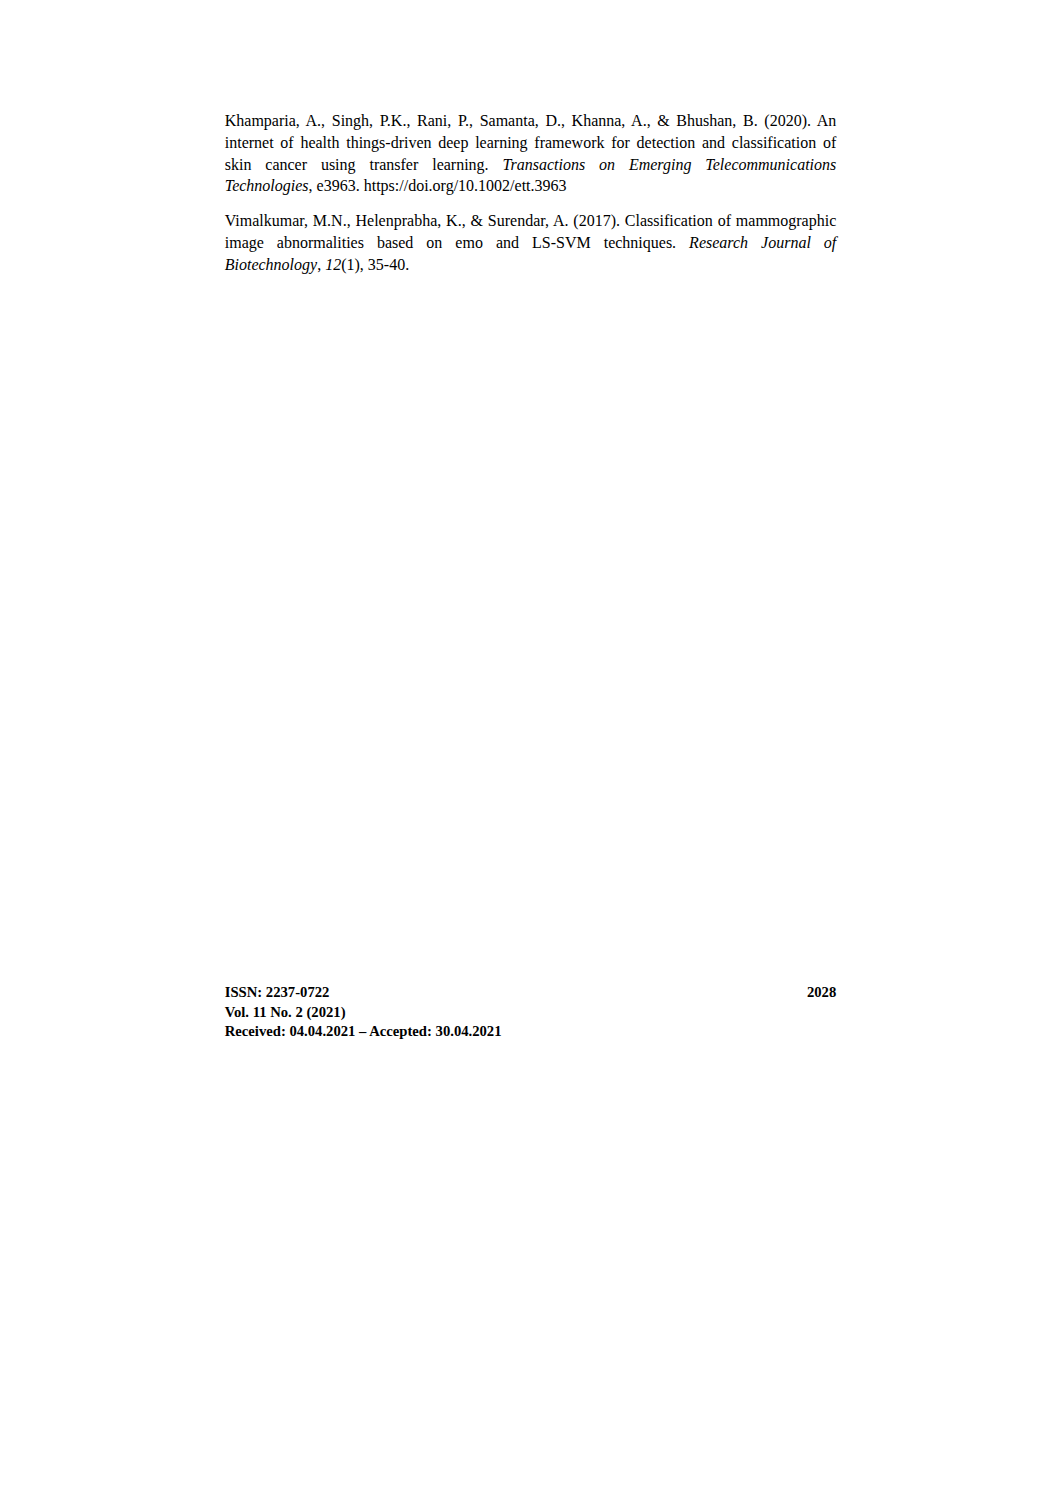Khamparia, A., Singh, P.K., Rani, P., Samanta, D., Khanna, A., & Bhushan, B. (2020). An internet of health things-driven deep learning framework for detection and classification of skin cancer using transfer learning. Transactions on Emerging Telecommunications Technologies, e3963. https://doi.org/10.1002/ett.3963
Vimalkumar, M.N., Helenprabha, K., & Surendar, A. (2017). Classification of mammographic image abnormalities based on emo and LS-SVM techniques. Research Journal of Biotechnology, 12(1), 35-40.
ISSN: 2237-0722
2028
Vol. 11 No. 2 (2021)
Received: 04.04.2021 – Accepted: 30.04.2021